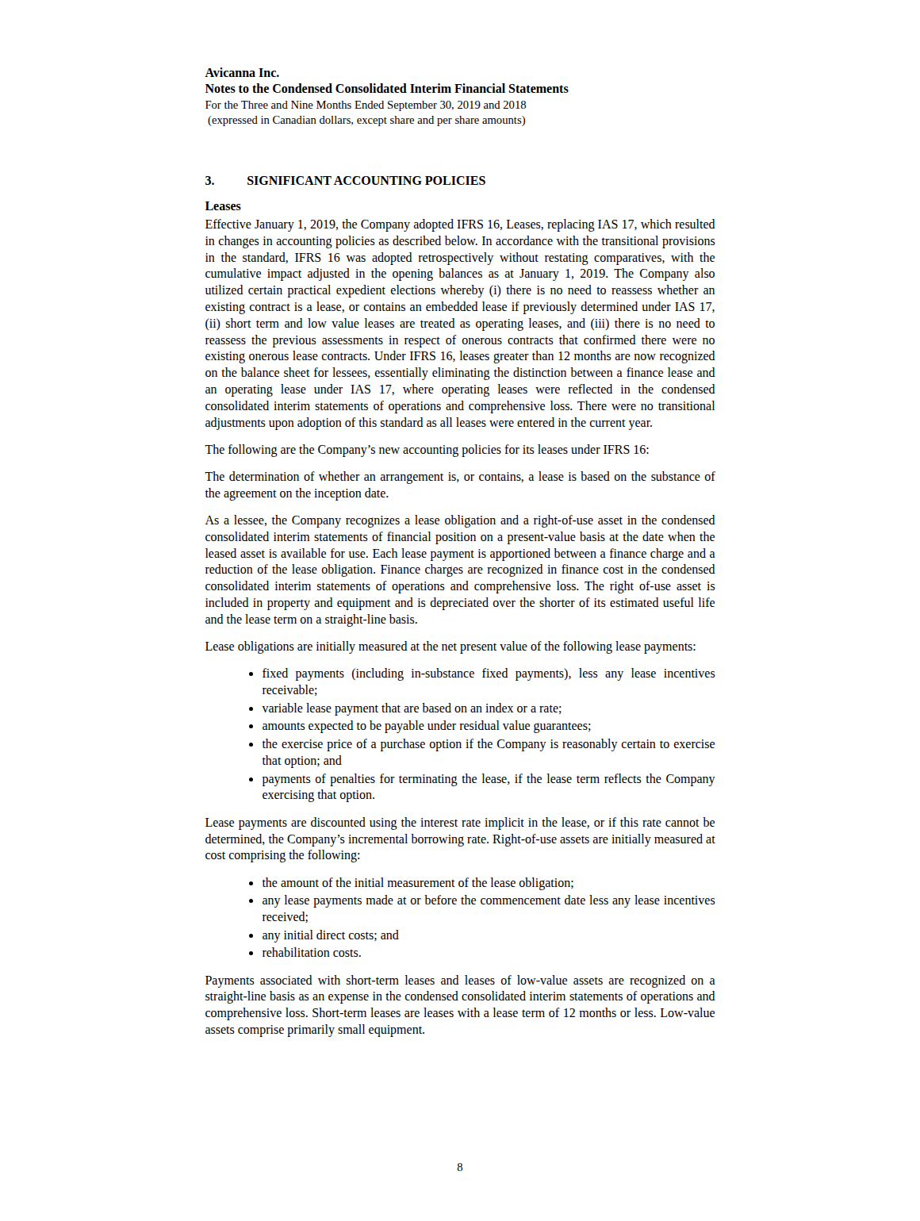Avicanna Inc.
Notes to the Condensed Consolidated Interim Financial Statements
For the Three and Nine Months Ended September 30, 2019 and 2018
(expressed in Canadian dollars, except share and per share amounts)
3. SIGNIFICANT ACCOUNTING POLICIES
Leases
Effective January 1, 2019, the Company adopted IFRS 16, Leases, replacing IAS 17, which resulted in changes in accounting policies as described below. In accordance with the transitional provisions in the standard, IFRS 16 was adopted retrospectively without restating comparatives, with the cumulative impact adjusted in the opening balances as at January 1, 2019. The Company also utilized certain practical expedient elections whereby (i) there is no need to reassess whether an existing contract is a lease, or contains an embedded lease if previously determined under IAS 17, (ii) short term and low value leases are treated as operating leases, and (iii) there is no need to reassess the previous assessments in respect of onerous contracts that confirmed there were no existing onerous lease contracts. Under IFRS 16, leases greater than 12 months are now recognized on the balance sheet for lessees, essentially eliminating the distinction between a finance lease and an operating lease under IAS 17, where operating leases were reflected in the condensed consolidated interim statements of operations and comprehensive loss. There were no transitional adjustments upon adoption of this standard as all leases were entered in the current year.
The following are the Company’s new accounting policies for its leases under IFRS 16:
The determination of whether an arrangement is, or contains, a lease is based on the substance of the agreement on the inception date.
As a lessee, the Company recognizes a lease obligation and a right-of-use asset in the condensed consolidated interim statements of financial position on a present-value basis at the date when the leased asset is available for use. Each lease payment is apportioned between a finance charge and a reduction of the lease obligation. Finance charges are recognized in finance cost in the condensed consolidated interim statements of operations and comprehensive loss. The right of-use asset is included in property and equipment and is depreciated over the shorter of its estimated useful life and the lease term on a straight-line basis.
Lease obligations are initially measured at the net present value of the following lease payments:
fixed payments (including in-substance fixed payments), less any lease incentives receivable;
variable lease payment that are based on an index or a rate;
amounts expected to be payable under residual value guarantees;
the exercise price of a purchase option if the Company is reasonably certain to exercise that option; and
payments of penalties for terminating the lease, if the lease term reflects the Company exercising that option.
Lease payments are discounted using the interest rate implicit in the lease, or if this rate cannot be determined, the Company’s incremental borrowing rate. Right-of-use assets are initially measured at cost comprising the following:
the amount of the initial measurement of the lease obligation;
any lease payments made at or before the commencement date less any lease incentives received;
any initial direct costs; and
rehabilitation costs.
Payments associated with short-term leases and leases of low-value assets are recognized on a straight-line basis as an expense in the condensed consolidated interim statements of operations and comprehensive loss. Short-term leases are leases with a lease term of 12 months or less. Low-value assets comprise primarily small equipment.
8